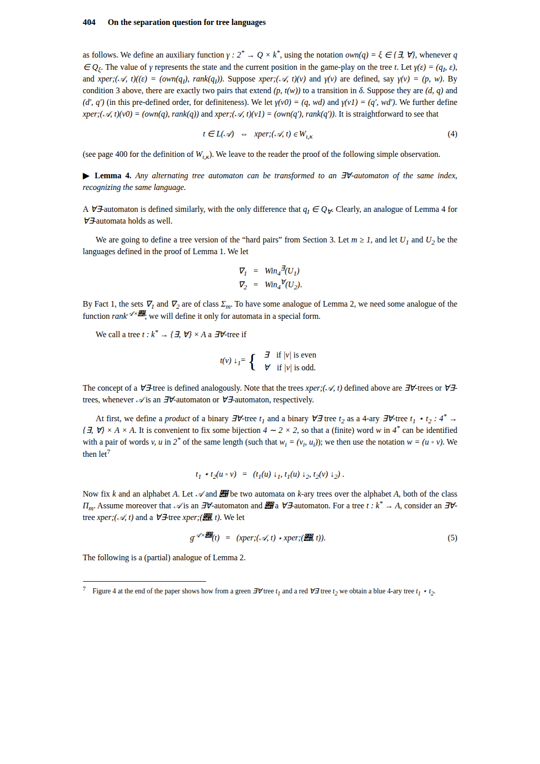404 On the separation question for tree languages
as follows. We define an auxiliary function γ : 2* → Q × k*, using the notation own(q) = ξ ∈ {∃, ∀}, whenever q ∈ Qξ. The value of γ represents the state and the current position in the game-play on the tree t. Let γ(ε) = (qI, ε), and xper;(𝒜, t)((ε) = (own(qI), rank(qI)). Suppose xper;(𝒜, t)(v) and γ(v) are defined, say γ(v) = (p, w). By condition 3 above, there are exactly two pairs that extend (p, t(w)) to a transition in δ. Suppose they are (d, q) and (d′, q′) (in this pre-defined order, for definiteness). We let γ(v0) = (q, wd) and γ(v1) = (q′, wd′). We further define xper;(𝒜, t)(v0) = (own(q), rank(q)) and xper;(𝒜, t)(v1) = (own(q′), rank(q′)). It is straightforward to see that
t ∈ L(𝒜) ⇔ xper;(𝒜, t) ∈ Wι,κ
(4)
(see page 400 for the definition of Wι,κ). We leave to the reader the proof of the following simple observation.
▶ Lemma 4. Any alternating tree automaton can be transformed to an ∃∀-automaton of the same index, recognizing the same language.
A ∀∃-automaton is defined similarly, with the only difference that qI ∈ Q∀. Clearly, an analogue of Lemma 4 for ∀∃-automata holds as well.
We are going to define a tree version of the “hard pairs” from Section 3. Let m ≥ 1, and let U1 and U2 be the languages defined in the proof of Lemma 1. We let
| ∇ 1 | = | Win 4 ∃ (U 1 ) |
| ∇ 2 | = | Win 4 ∀ (U 2 ) . |
By Fact 1, the sets ∇1 and ∇2 are of class Σm. To have some analogue of Lemma 2, we need some analogue of the function rank𝒜×𝒡; we will define it only for automata in a special form.
We call a tree t : k* → {∃, ∀} × A a ∃∀-tree if
t(v) ↓1= {
| ∃ | if /v/ is even |
| ∀ | if /v/ is odd. |
The concept of a ∀∃-tree is defined analogously. Note that the trees xper;(𝒜, t) defined above are ∃∀-trees or ∀∃-trees, whenever 𝒜 is an ∃∀-automaton or ∀∃-automaton, respectively.
At first, we define a product of a binary ∃∀-tree t1 and a binary ∀∃ tree t2 as a 4-ary ∃∀-tree t1 ⋆ t2 : 4* → {∃, ∀} × A × A. It is convenient to fix some bijection 4 ∼ 2 × 2, so that a (finite) word w in 4* can be identified with a pair of words v, u in 2* of the same length (such that wi = (vi, ui)); we then use the notation w = (u ◦ v). We then let7
t1 ⋆ t2(u ◦ v) = (t1(u) ↓1, t1(u) ↓2, t2(v) ↓2) .
Now fix k and an alphabet A. Let 𝒜 and 𝒡 be two automata on k-ary trees over the alphabet A, both of the class Πm. Assume moreover that 𝒜 is an ∃∀-automaton and 𝒡 a ∀∃-automaton. For a tree t : k* → A, consider an ∃∀-tree xper;(𝒜, t) and a ∀∃-tree xper;(𝒡, t). We let
g𝒜×𝒡(t) = (xper;(𝒜, t) ⋆ xper;(𝒡, t)).
(5)
The following is a (partial) analogue of Lemma 2.
7 Figure 4 at the end of the paper shows how from a green ∃∀ tree t1 and a red ∀∃ tree t2 we obtain a blue 4-ary tree t1 ⋆ t2.